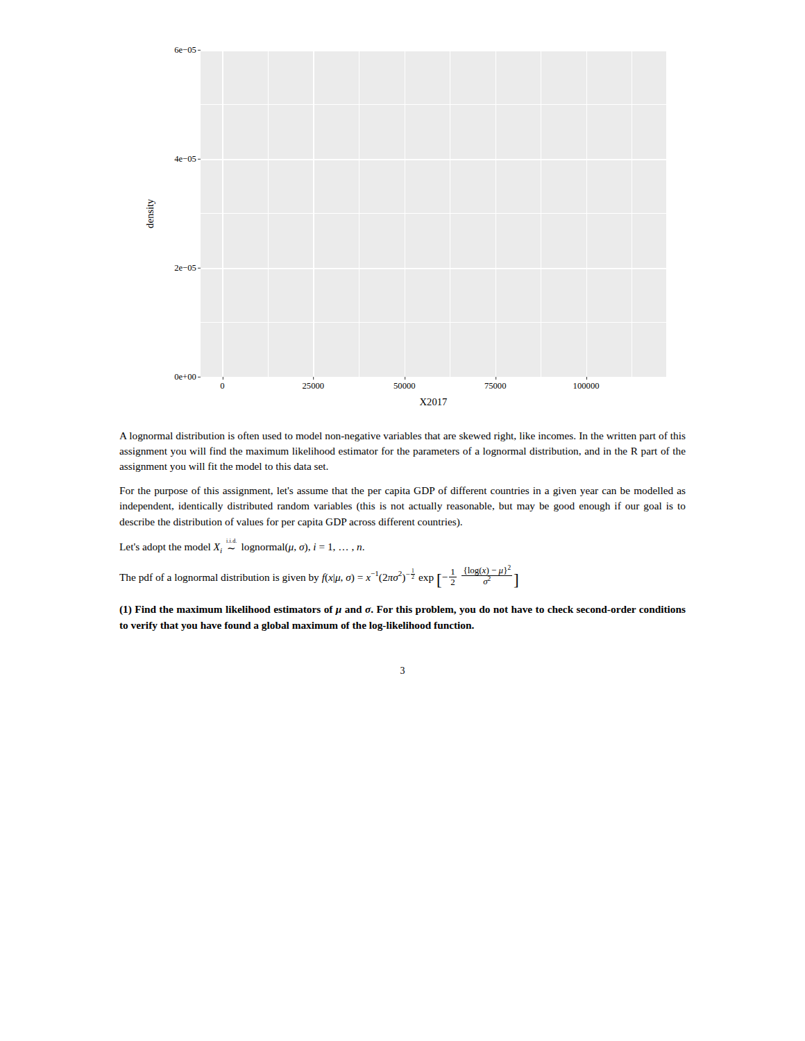density
6e−05 4e−05 2e−05 0e+00
0 25000 50000 75000 100000
X2017
A lognormal distribution is often used to model non-negative variables that are skewed right, like incomes. In the written part of this assignment you will find the maximum likelihood estimator for the parameters of a lognormal distribution, and in the R part of the assignment you will fit the model to this data set.
For the purpose of this assignment, let's assume that the per capita GDP of different countries in a given year can be modelled as independent, identically distributed random variables (this is not actually reasonable, but may be good enough if our goal is to describe the distribution of values for per capita GDP across different countries).
Let's adopt the model Xi i.i.d.∼ lognormal(μ, σ), i = 1, … , n.
The pdf of a lognormal distribution is given by f(x|μ, σ) = x−1(2πσ2)−12 exp [−12 {log(x) − μ}2 σ2]
(1) Find the maximum likelihood estimators of μ and σ. For this problem, you do not have to check second-order conditions to verify that you have found a global maximum of the log-likelihood function.
3